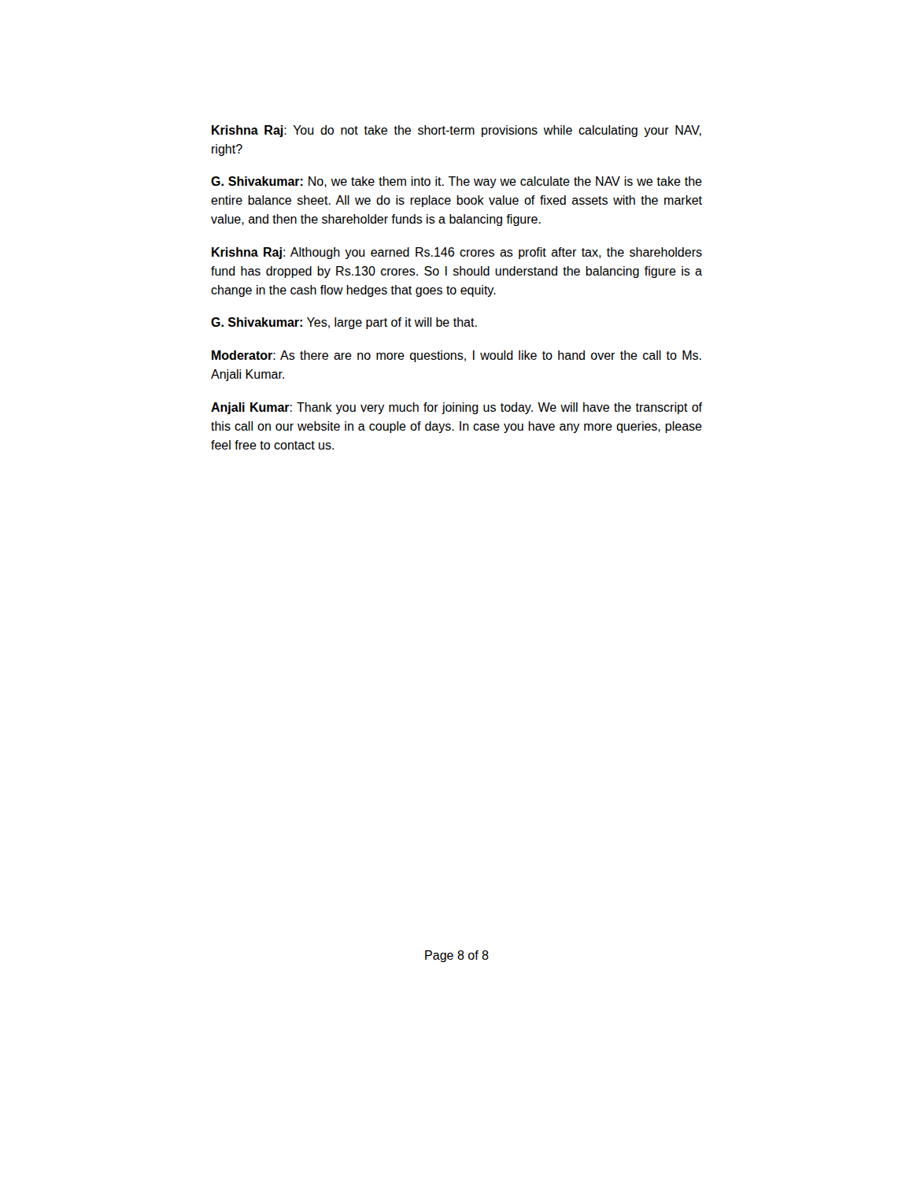Krishna Raj: You do not take the short-term provisions while calculating your NAV, right?
G. Shivakumar: No, we take them into it. The way we calculate the NAV is we take the entire balance sheet. All we do is replace book value of fixed assets with the market value, and then the shareholder funds is a balancing figure.
Krishna Raj: Although you earned Rs.146 crores as profit after tax, the shareholders fund has dropped by Rs.130 crores. So I should understand the balancing figure is a change in the cash flow hedges that goes to equity.
G. Shivakumar: Yes, large part of it will be that.
Moderator: As there are no more questions, I would like to hand over the call to Ms. Anjali Kumar.
Anjali Kumar: Thank you very much for joining us today. We will have the transcript of this call on our website in a couple of days. In case you have any more queries, please feel free to contact us.
Page 8 of 8